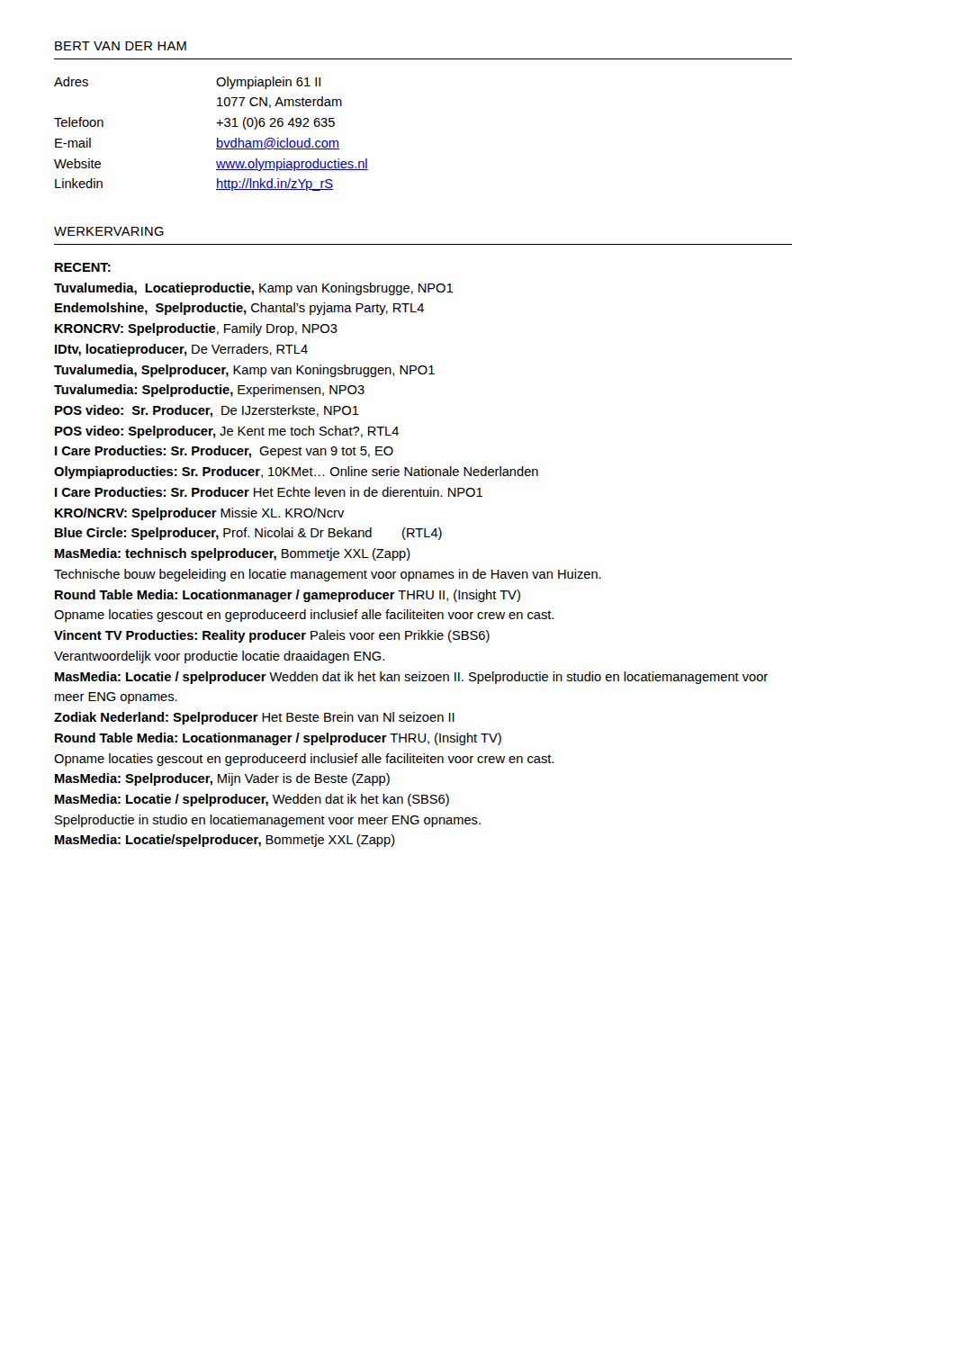BERT VAN DER HAM
| Adres | Olympiaplein 61 II |
| | 1077 CN, Amsterdam |
| Telefoon | +31 (0)6 26 492 635 |
| E-mail | bvdham@icloud.com |
| Website | www.olympiaproducties.nl |
| Linkedin | http://lnkd.in/zYp_rS |
WERKERVARING
RECENT:
Tuvalumedia, Locatieproductie, Kamp van Koningsbrugge, NPO1
Endemolshine, Spelproductie, Chantal’s pyjama Party, RTL4
KRONCRV: Spelproductie, Family Drop, NPO3
IDtv, locatieproducer, De Verraders, RTL4
Tuvalumedia, Spelproducer, Kamp van Koningsbruggen, NPO1
Tuvalumedia: Spelproductie, Experimensen, NPO3
POS video: Sr. Producer, De IJzersterkste, NPO1
POS video: Spelproducer, Je Kent me toch Schat?, RTL4
I Care Producties: Sr. Producer, Gepest van 9 tot 5, EO
Olympiaproducties: Sr. Producer, 10KMet… Online serie Nationale Nederlanden
I Care Producties: Sr. Producer Het Echte leven in de dierentuin. NPO1
KRO/NCRV: Spelproducer Missie XL. KRO/Ncrv
Blue Circle: Spelproducer, Prof. Nicolai & Dr Bekand (RTL4)
MasMedia: technisch spelproducer, Bommetje XXL (Zapp)
Technische bouw begeleiding en locatie management voor opnames in de Haven van Huizen.
Round Table Media: Locationmanager / gameproducer THRU II, (Insight TV)
Opname locaties gescout en geproduceerd inclusief alle faciliteiten voor crew en cast.
Vincent TV Producties: Reality producer Paleis voor een Prikkie (SBS6)
Verantwoordelijk voor productie locatie draaidagen ENG.
MasMedia: Locatie / spelproducer Wedden dat ik het kan seizoen II. Spelproductie in studio en locatiemanagement voor meer ENG opnames.
Zodiak Nederland: Spelproducer Het Beste Brein van Nl seizoen II
Round Table Media: Locationmanager / spelproducer THRU, (Insight TV)
Opname locaties gescout en geproduceerd inclusief alle faciliteiten voor crew en cast.
MasMedia: Spelproducer, Mijn Vader is de Beste (Zapp)
MasMedia: Locatie / spelproducer, Wedden dat ik het kan (SBS6)
Spelproductie in studio en locatiemanagement voor meer ENG opnames.
MasMedia: Locatie/spelproducer, Bommetje XXL (Zapp)